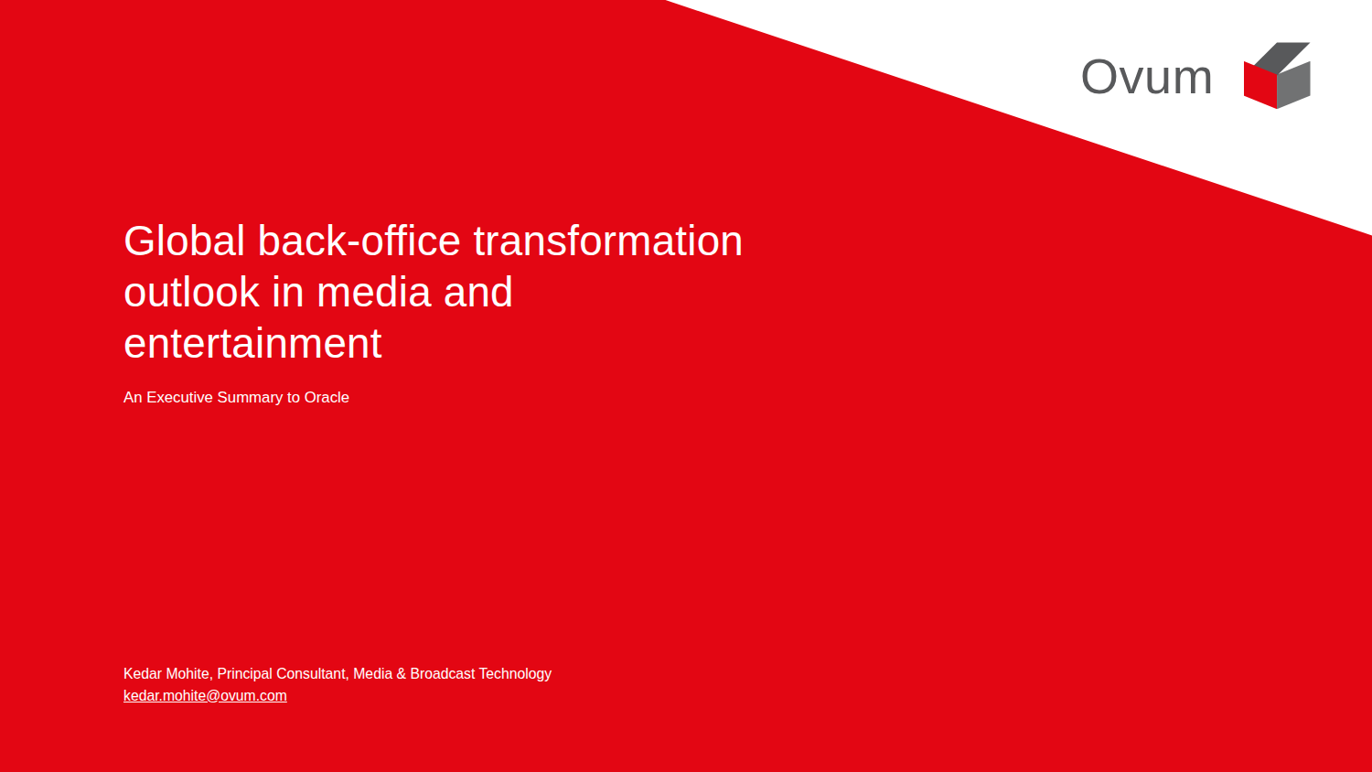Ovum
Global back-office transformation outlook in media and entertainment
An Executive Summary to Oracle
Kedar Mohite, Principal Consultant, Media & Broadcast Technology
kedar.mohite@ovum.com